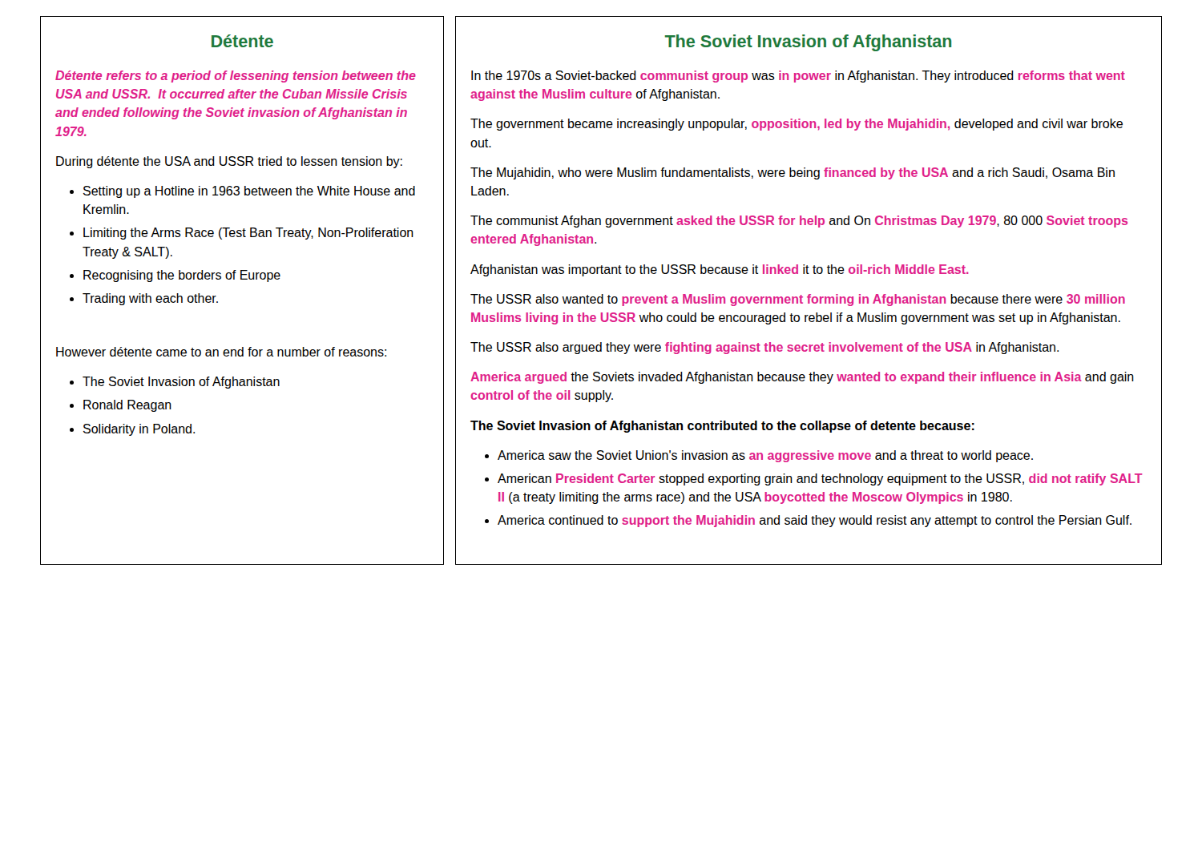Détente
Détente refers to a period of lessening tension between the USA and USSR. It occurred after the Cuban Missile Crisis and ended following the Soviet invasion of Afghanistan in 1979.
During détente the USA and USSR tried to lessen tension by:
Setting up a Hotline in 1963 between the White House and Kremlin.
Limiting the Arms Race (Test Ban Treaty, Non-Proliferation Treaty & SALT).
Recognising the borders of Europe
Trading with each other.
However détente came to an end for a number of reasons:
The Soviet Invasion of Afghanistan
Ronald Reagan
Solidarity in Poland.
The Soviet Invasion of Afghanistan
In the 1970s a Soviet-backed communist group was in power in Afghanistan. They introduced reforms that went against the Muslim culture of Afghanistan.
The government became increasingly unpopular, opposition, led by the Mujahidin, developed and civil war broke out.
The Mujahidin, who were Muslim fundamentalists, were being financed by the USA and a rich Saudi, Osama Bin Laden.
The communist Afghan government asked the USSR for help and On Christmas Day 1979, 80 000 Soviet troops entered Afghanistan.
Afghanistan was important to the USSR because it linked it to the oil-rich Middle East.
The USSR also wanted to prevent a Muslim government forming in Afghanistan because there were 30 million Muslims living in the USSR who could be encouraged to rebel if a Muslim government was set up in Afghanistan.
The USSR also argued they were fighting against the secret involvement of the USA in Afghanistan.
America argued the Soviets invaded Afghanistan because they wanted to expand their influence in Asia and gain control of the oil supply.
The Soviet Invasion of Afghanistan contributed to the collapse of detente because:
America saw the Soviet Union's invasion as an aggressive move and a threat to world peace.
American President Carter stopped exporting grain and technology equipment to the USSR, did not ratify SALT II (a treaty limiting the arms race) and the USA boycotted the Moscow Olympics in 1980.
America continued to support the Mujahidin and said they would resist any attempt to control the Persian Gulf.